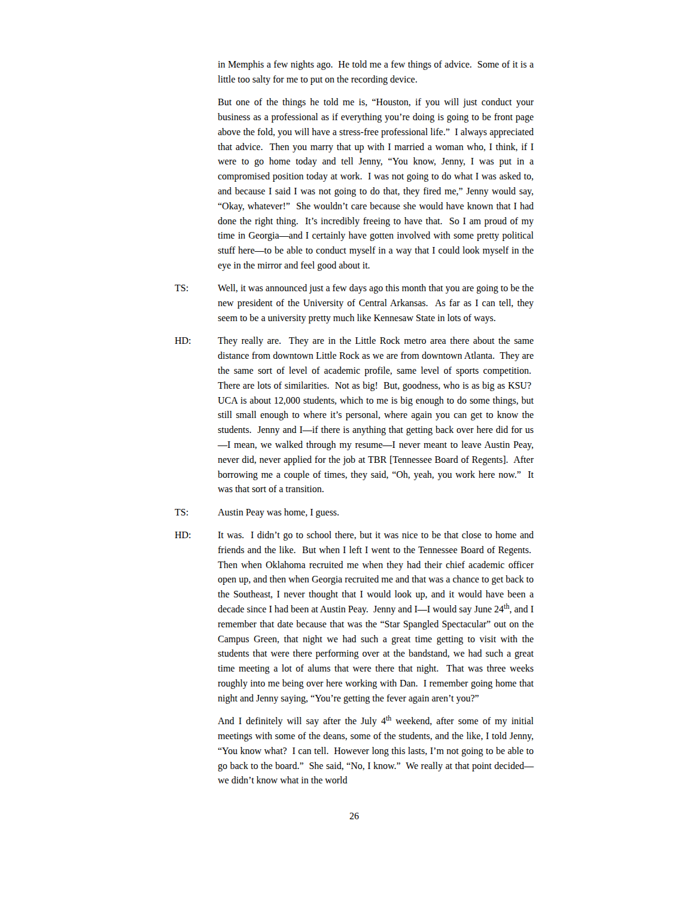in Memphis a few nights ago. He told me a few things of advice. Some of it is a little too salty for me to put on the recording device.
But one of the things he told me is, “Houston, if you will just conduct your business as a professional as if everything you’re doing is going to be front page above the fold, you will have a stress-free professional life.” I always appreciated that advice. Then you marry that up with I married a woman who, I think, if I were to go home today and tell Jenny, “You know, Jenny, I was put in a compromised position today at work. I was not going to do what I was asked to, and because I said I was not going to do that, they fired me,” Jenny would say, “Okay, whatever!” She wouldn’t care because she would have known that I had done the right thing. It’s incredibly freeing to have that. So I am proud of my time in Georgia—and I certainly have gotten involved with some pretty political stuff here—to be able to conduct myself in a way that I could look myself in the eye in the mirror and feel good about it.
TS:
Well, it was announced just a few days ago this month that you are going to be the new president of the University of Central Arkansas. As far as I can tell, they seem to be a university pretty much like Kennesaw State in lots of ways.
HD:
They really are. They are in the Little Rock metro area there about the same distance from downtown Little Rock as we are from downtown Atlanta. They are the same sort of level of academic profile, same level of sports competition. There are lots of similarities. Not as big! But, goodness, who is as big as KSU? UCA is about 12,000 students, which to me is big enough to do some things, but still small enough to where it’s personal, where again you can get to know the students. Jenny and I—if there is anything that getting back over here did for us—I mean, we walked through my resume—I never meant to leave Austin Peay, never did, never applied for the job at TBR [Tennessee Board of Regents]. After borrowing me a couple of times, they said, “Oh, yeah, you work here now.” It was that sort of a transition.
TS:
Austin Peay was home, I guess.
HD:
It was. I didn’t go to school there, but it was nice to be that close to home and friends and the like. But when I left I went to the Tennessee Board of Regents. Then when Oklahoma recruited me when they had their chief academic officer open up, and then when Georgia recruited me and that was a chance to get back to the Southeast, I never thought that I would look up, and it would have been a decade since I had been at Austin Peay. Jenny and I—I would say June 24th, and I remember that date because that was the “Star Spangled Spectacular” out on the Campus Green, that night we had such a great time getting to visit with the students that were there performing over at the bandstand, we had such a great time meeting a lot of alums that were there that night. That was three weeks roughly into me being over here working with Dan. I remember going home that night and Jenny saying, “You’re getting the fever again aren’t you?”
And I definitely will say after the July 4th weekend, after some of my initial meetings with some of the deans, some of the students, and the like, I told Jenny, “You know what? I can tell. However long this lasts, I’m not going to be able to go back to the board.” She said, “No, I know.” We really at that point decided—we didn’t know what in the world
26